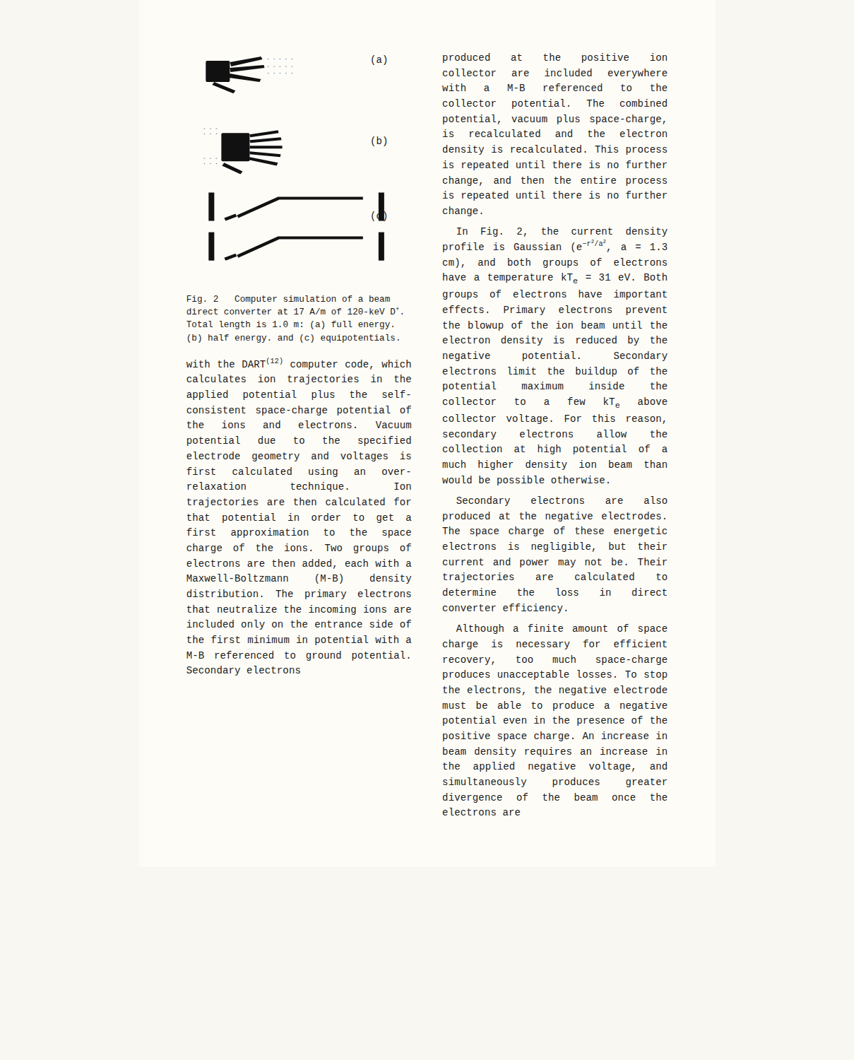(a) (b) (c) · · · · · - - - - - · · · · · - - - · · · - - - · · ·
Fig. 2 Computer simulation of a beam direct converter at 17 A/m of 120-keV D+. Total length is 1.0 m: (a) full energy. (b) half energy. and (c) equipotentials.
with the DART(12) computer code, which calculates ion trajectories in the applied potential plus the self-consistent space-charge potential of the ions and electrons. Vacuum potential due to the specified electrode geometry and voltages is first calculated using an over-relaxation technique. Ion trajectories are then calculated for that potential in order to get a first approximation to the space charge of the ions. Two groups of electrons are then added, each with a Maxwell-Boltzmann (M-B) density distribution. The primary electrons that neutralize the incoming ions are included only on the entrance side of the first minimum in potential with a M-B referenced to ground potential. Secondary electrons
produced at the positive ion collector are included everywhere with a M-B referenced to the collector potential. The combined potential, vacuum plus space-charge, is recalculated and the electron density is recalculated. This process is repeated until there is no further change, and then the entire process is repeated until there is no further change.
In Fig. 2, the current density profile is Gaussian (e−r2/a2, a = 1.3 cm), and both groups of electrons have a temperature kTe = 31 eV. Both groups of electrons have important effects. Primary electrons prevent the blowup of the ion beam until the electron density is reduced by the negative potential. Secondary electrons limit the buildup of the potential maximum inside the collector to a few kTe above collector voltage. For this reason, secondary electrons allow the collection at high potential of a much higher density ion beam than would be possible otherwise.
Secondary electrons are also produced at the negative electrodes. The space charge of these energetic electrons is negligible, but their current and power may not be. Their trajectories are calculated to determine the loss in direct converter efficiency.
Although a finite amount of space charge is necessary for efficient recovery, too much space-charge produces unacceptable losses. To stop the electrons, the negative electrode must be able to produce a negative potential even in the presence of the positive space charge. An increase in beam density requires an increase in the applied negative voltage, and simultaneously produces greater divergence of the beam once the electrons are